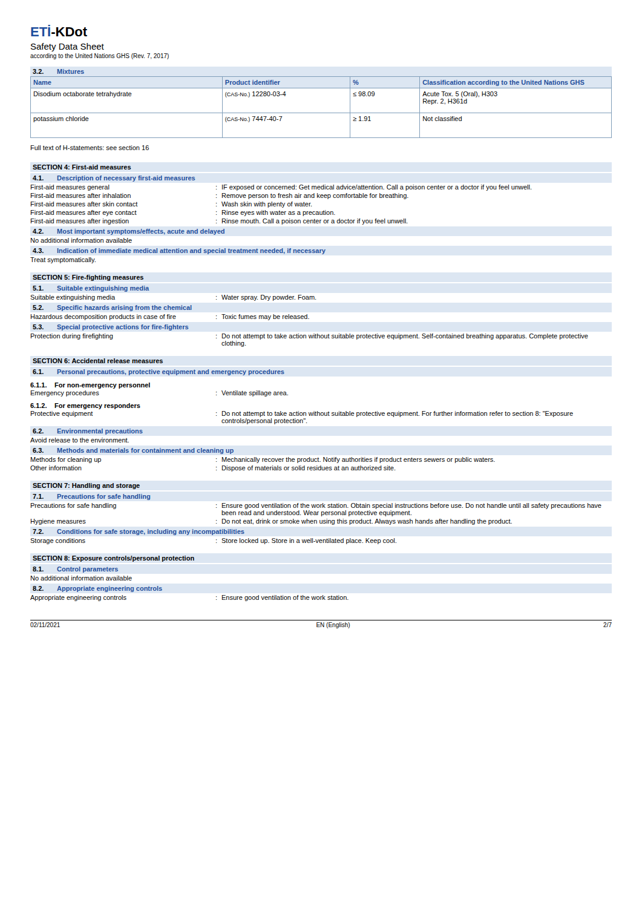ETİ-KDot
Safety Data Sheet
according to the United Nations GHS (Rev. 7, 2017)
3.2. Mixtures
| Name | Product identifier | % | Classification according to the United Nations GHS |
| --- | --- | --- | --- |
| Disodium octaborate tetrahydrate | (CAS-No.) 12280-03-4 | ≤ 98.09 | Acute Tox. 5 (Oral), H303 Repr. 2, H361d |
| potassium chloride | (CAS-No.) 7447-40-7 | ≥ 1.91 | Not classified |
Full text of H-statements: see section 16
SECTION 4: First-aid measures
4.1. Description of necessary first-aid measures
| First-aid measures general | : | IF exposed or concerned: Get medical advice/attention. Call a poison center or a doctor if you feel unwell. |
| First-aid measures after inhalation | : | Remove person to fresh air and keep comfortable for breathing. |
| First-aid measures after skin contact | : | Wash skin with plenty of water. |
| First-aid measures after eye contact | : | Rinse eyes with water as a precaution. |
| First-aid measures after ingestion | : | Rinse mouth. Call a poison center or a doctor if you feel unwell. |
4.2. Most important symptoms/effects, acute and delayed
No additional information available
4.3. Indication of immediate medical attention and special treatment needed, if necessary
Treat symptomatically.
SECTION 5: Fire-fighting measures
5.1. Suitable extinguishing media
| Suitable extinguishing media | : | Water spray. Dry powder. Foam. |
5.2. Specific hazards arising from the chemical
| Hazardous decomposition products in case of fire | : | Toxic fumes may be released. |
5.3. Special protective actions for fire-fighters
| Protection during firefighting | : | Do not attempt to take action without suitable protective equipment. Self-contained breathing apparatus. Complete protective clothing. |
SECTION 6: Accidental release measures
6.1. Personal precautions, protective equipment and emergency procedures
6.1.1. For non-emergency personnel
| Emergency procedures | : | Ventilate spillage area. |
6.1.2. For emergency responders
| Protective equipment | : | Do not attempt to take action without suitable protective equipment. For further information refer to section 8: "Exposure controls/personal protection". |
6.2. Environmental precautions
Avoid release to the environment.
6.3. Methods and materials for containment and cleaning up
| Methods for cleaning up | : | Mechanically recover the product. Notify authorities if product enters sewers or public waters. |
| Other information | : | Dispose of materials or solid residues at an authorized site. |
SECTION 7: Handling and storage
7.1. Precautions for safe handling
| Precautions for safe handling | : | Ensure good ventilation of the work station. Obtain special instructions before use. Do not handle until all safety precautions have been read and understood. Wear personal protective equipment. |
| Hygiene measures | : | Do not eat, drink or smoke when using this product. Always wash hands after handling the product. |
7.2. Conditions for safe storage, including any incompatibilities
| Storage conditions | : | Store locked up. Store in a well-ventilated place. Keep cool. |
SECTION 8: Exposure controls/personal protection
8.1. Control parameters
No additional information available
8.2. Appropriate engineering controls
| Appropriate engineering controls | : | Ensure good ventilation of the work station. |
02/11/2021
EN (English)
2/7